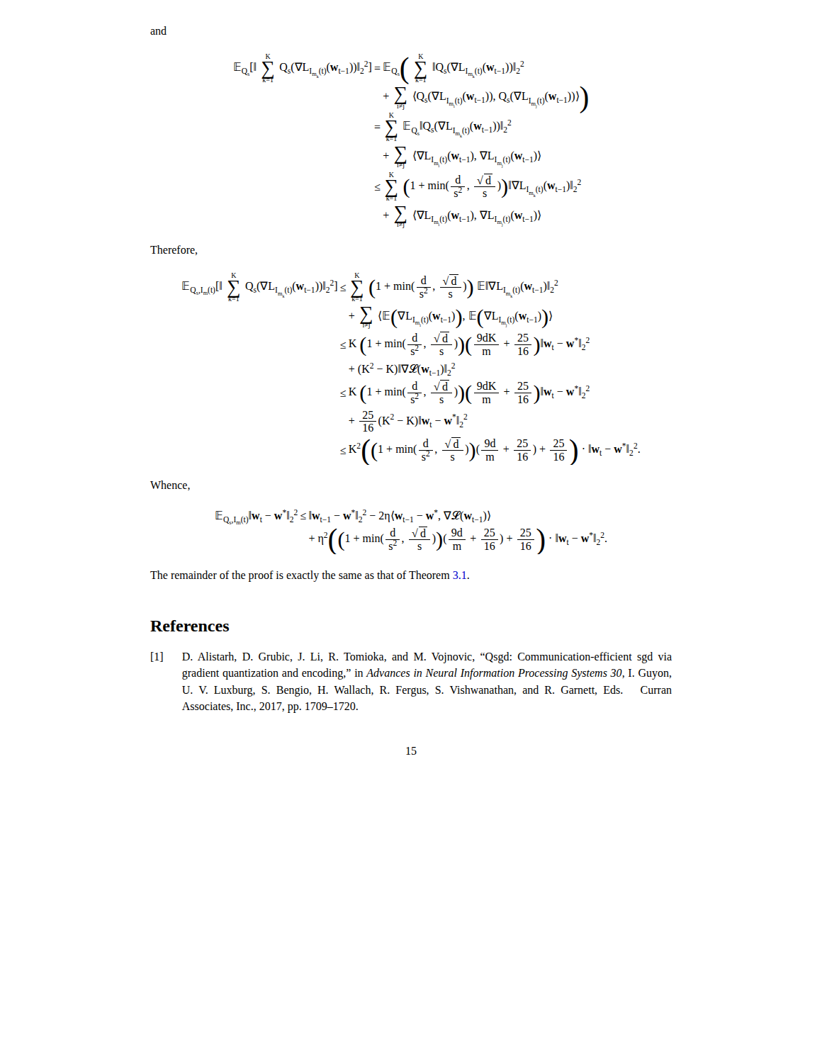and
| 𝔼 Q s [‖ K ∑ k=1 Q s (∇L I m k (t) ( w t−1 ))‖ 2 2 ] | = | 𝔼 Q s ( K ∑ k=1 ‖Q s (∇L I m k (t) ( w t−1 ))‖ 2 2 |
| | | + ∑ i≠j ⟨Q s (∇L I m i (t) ( w t−1 )), Q s (∇L I m j (t) ( w t−1 ))⟩ ) |
| | = | K ∑ k=1 𝔼 Q s ‖Q s (∇L I m k (t) ( w t−1 ))‖ 2 2 |
| | | + ∑ i≠j ⟨∇L I m i (t) ( w t−1 ), ∇L I m j (t) ( w t−1 )⟩ |
| | ≤ | K ∑ k=1 ( 1 + min( d s 2 , √ d s ) ) ‖∇L I m k (t) ( w t−1 )‖ 2 2 |
| | | + ∑ i≠j ⟨∇L I m i (t) ( w t−1 ), ∇L I m j (t) ( w t−1 )⟩ |
Therefore,
| 𝔼 Q s ,I m (t) [‖ K ∑ k=1 Q s (∇L I m k (t) ( w t−1 ))‖ 2 2 ] | ≤ | K ∑ k=1 ( 1 + min( d s 2 , √ d s ) ) 𝔼‖∇L I m k (t) ( w t−1 )‖ 2 2 |
| | | + ∑ i≠j ⟨𝔼 ( ∇L I m i (t) ( w t−1 ) ) , 𝔼 ( ∇L I m j (t) ( w t−1 ) ) ⟩ |
| | ≤ | K ( 1 + min( d s 2 , √ d s ) ) ( 9dK m + 25 16 ) ‖ w t − w * ‖ 2 2 |
| | | + (K 2 − K)‖∇𝓛( w t−1 )‖ 2 2 |
| | ≤ | K ( 1 + min( d s 2 , √ d s ) ) ( 9dK m + 25 16 ) ‖ w t − w * ‖ 2 2 |
| | | + 25 16 (K 2 − K)‖ w t − w * ‖ 2 2 |
| | ≤ | K 2 ( ( 1 + min( d s 2 , √ d s ) ) ( 9d m + 25 16 ) + 25 16 ) · ‖ w t − w * ‖ 2 2 . |
Whence,
| 𝔼 Q s ,I m (t) ‖ w t − w * ‖ 2 2 | ≤ | ‖ w t−1 − w * ‖ 2 2 − 2η⟨ w t−1 − w * , ∇𝓛( w t−1 )⟩ |
| | | + η 2 ( ( 1 + min( d s 2 , √ d s ) ) ( 9d m + 25 16 ) + 25 16 ) · ‖ w t − w * ‖ 2 2 . |
The remainder of the proof is exactly the same as that of Theorem 3.1.
References
[1]
D. Alistarh, D. Grubic, J. Li, R. Tomioka, and M. Vojnovic, “Qsgd: Communication-efficient sgd via gradient quantization and encoding,” in Advances in Neural Information Processing Systems 30, I. Guyon, U. V. Luxburg, S. Bengio, H. Wallach, R. Fergus, S. Vishwanathan, and R. Garnett, Eds. Curran Associates, Inc., 2017, pp. 1709–1720.
15